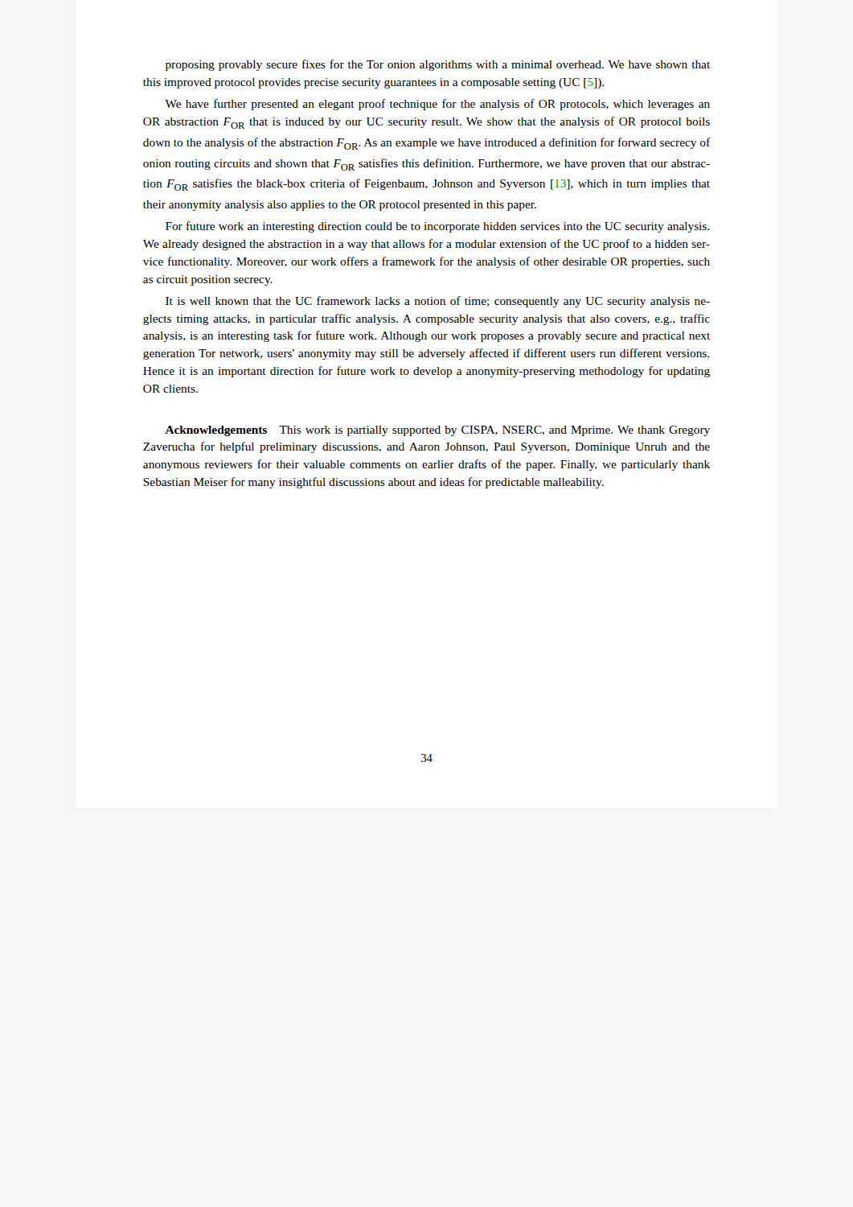proposing provably secure fixes for the Tor onion algorithms with a minimal overhead. We have shown that this improved protocol provides precise security guarantees in a composable setting (UC [5]).
We have further presented an elegant proof technique for the analysis of OR protocols, which leverages an OR abstraction FOR that is induced by our UC security result. We show that the analysis of OR protocol boils down to the analysis of the abstraction FOR. As an example we have introduced a definition for forward secrecy of onion routing circuits and shown that FOR satisfies this definition. Furthermore, we have proven that our abstraction FOR satisfies the black-box criteria of Feigenbaum, Johnson and Syverson [13], which in turn implies that their anonymity analysis also applies to the OR protocol presented in this paper.
For future work an interesting direction could be to incorporate hidden services into the UC security analysis. We already designed the abstraction in a way that allows for a modular extension of the UC proof to a hidden service functionality. Moreover, our work offers a framework for the analysis of other desirable OR properties, such as circuit position secrecy.
It is well known that the UC framework lacks a notion of time; consequently any UC security analysis neglects timing attacks, in particular traffic analysis. A composable security analysis that also covers, e.g., traffic analysis, is an interesting task for future work. Although our work proposes a provably secure and practical next generation Tor network, users' anonymity may still be adversely affected if different users run different versions. Hence it is an important direction for future work to develop a anonymity-preserving methodology for updating OR clients.
Acknowledgements This work is partially supported by CISPA, NSERC, and Mprime. We thank Gregory Zaverucha for helpful preliminary discussions, and Aaron Johnson, Paul Syverson, Dominique Unruh and the anonymous reviewers for their valuable comments on earlier drafts of the paper. Finally, we particularly thank Sebastian Meiser for many insightful discussions about and ideas for predictable malleability.
34